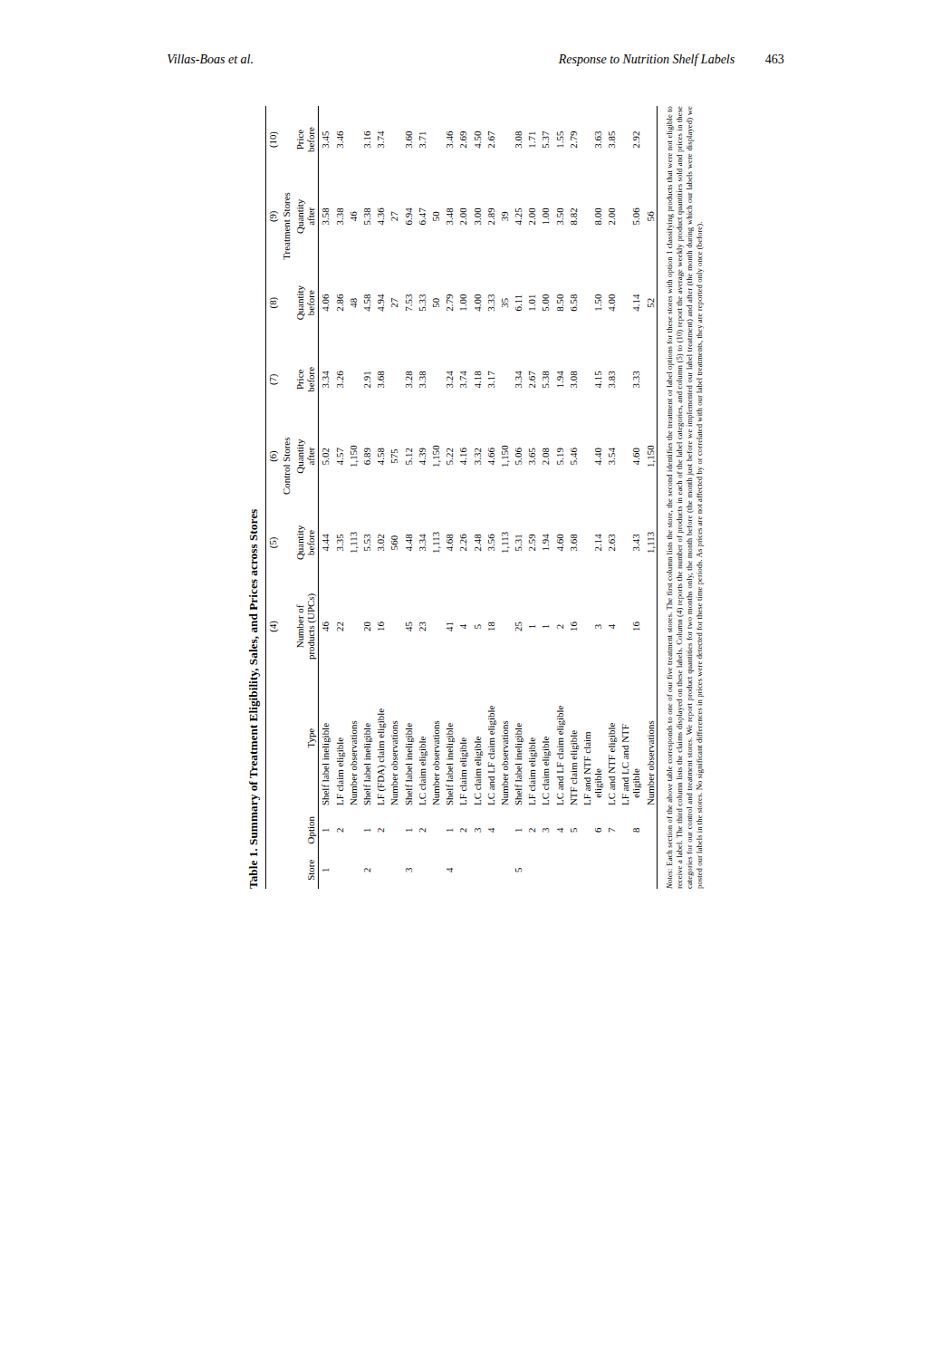Villas-Boas et al.
Response to Nutrition Shelf Labels 463
Table 1. Summary of Treatment Eligibility, Sales, and Prices across Stores
| | (4) | (5) | (6) | (7) | (8) | (9) | (10) |
| --- | --- | --- | --- | --- | --- | --- | --- |
| | Control Stores | Treatment Stores |
| Store | Option | Type | Number of products (UPCs) | Quantity before | Quantity after | Price before | Quantity before | Quantity after | Price before |
| 1 | 1 | Shelf label ineligible | 46 | 4.44 | 5.02 | 3.34 | 4.06 | 3.58 | 3.45 |
| | 2 | LF claim eligible | 22 | 3.35 | 4.57 | 3.26 | 2.86 | 3.38 | 3.46 |
| | | Number observations | | 1,113 | 1,150 | | 48 | 46 | |
| 2 | 1 | Shelf label ineligible | 20 | 5.53 | 6.89 | 2.91 | 4.58 | 5.38 | 3.16 |
| | 2 | LF (FDA) claim eligible | 16 | 3.02 | 4.58 | 3.68 | 4.94 | 4.36 | 3.74 |
| | | Number observations | | 560 | 575 | | 27 | 27 | |
| 3 | 1 | Shelf label ineligible | 45 | 4.48 | 5.12 | 3.28 | 7.53 | 6.94 | 3.60 |
| | 2 | LC claim eligible | 23 | 3.34 | 4.39 | 3.38 | 5.33 | 6.47 | 3.71 |
| | | Number observations | | 1,113 | 1,150 | | 50 | 50 | |
| 4 | 1 | Shelf label ineligible | 41 | 4.68 | 5.22 | 3.24 | 2.79 | 3.48 | 3.46 |
| | 2 | LF claim eligible | 4 | 2.26 | 4.16 | 3.74 | 1.00 | 2.00 | 2.69 |
| | 3 | LC claim eligible | 5 | 2.48 | 3.32 | 4.18 | 4.00 | 3.00 | 4.50 |
| | 4 | LC and LF claim eligible | 18 | 3.56 | 4.66 | 3.17 | 3.33 | 2.89 | 2.67 |
| | | Number observations | | 1,113 | 1,150 | | 35 | 39 | |
| 5 | 1 | Shelf label ineligible | 25 | 5.31 | 5.06 | 3.34 | 6.11 | 4.25 | 3.08 |
| | 2 | LF claim eligible | 1 | 2.59 | 3.65 | 2.67 | 1.01 | 2.00 | 1.71 |
| | 3 | LC claim eligible | 1 | 1.94 | 2.08 | 5.38 | 5.00 | 1.00 | 5.37 |
| | 4 | LC and LF claim eligible | 2 | 4.60 | 5.19 | 1.94 | 8.50 | 3.50 | 1.55 |
| | 5 | NTF claim eligible | 16 | 3.68 | 5.46 | 3.08 | 6.58 | 8.82 | 2.79 |
| | 6 | LF and NTF claim eligible | 3 | 2.14 | 4.40 | 4.15 | 1.50 | 8.00 | 3.63 |
| | 7 | LC and NTF eligible | 4 | 2.63 | 3.54 | 3.83 | 4.00 | 2.00 | 3.85 |
| | 8 | LF and LC and NTF eligible | 16 | 3.43 | 4.60 | 3.33 | 4.14 | 5.06 | 2.92 |
| | | Number observations | | 1,113 | 1,150 | | 52 | 56 | |
Notes: Each section of the above table corresponds to one of our five treatment stores. The first column lists the store, the second identifies the treatment or label options for these stores with option 1 classifying products that were not eligible to receive a label. The third column lists the claims displayed on these labels. Column (4) reports the number of products in each of the label categories, and column (5) to (10) report the average weekly product quantities sold and prices in these categories for our control and treatment stores. We report product quantities for two months only, the month before (the month just before we implemented our label treatment) and after (the month during which our labels were displayed) we posted our labels in the stores. No significant differences in prices were detected for these time periods. As prices are not affected by or correlated with our label treatments, they are reported only once (before).